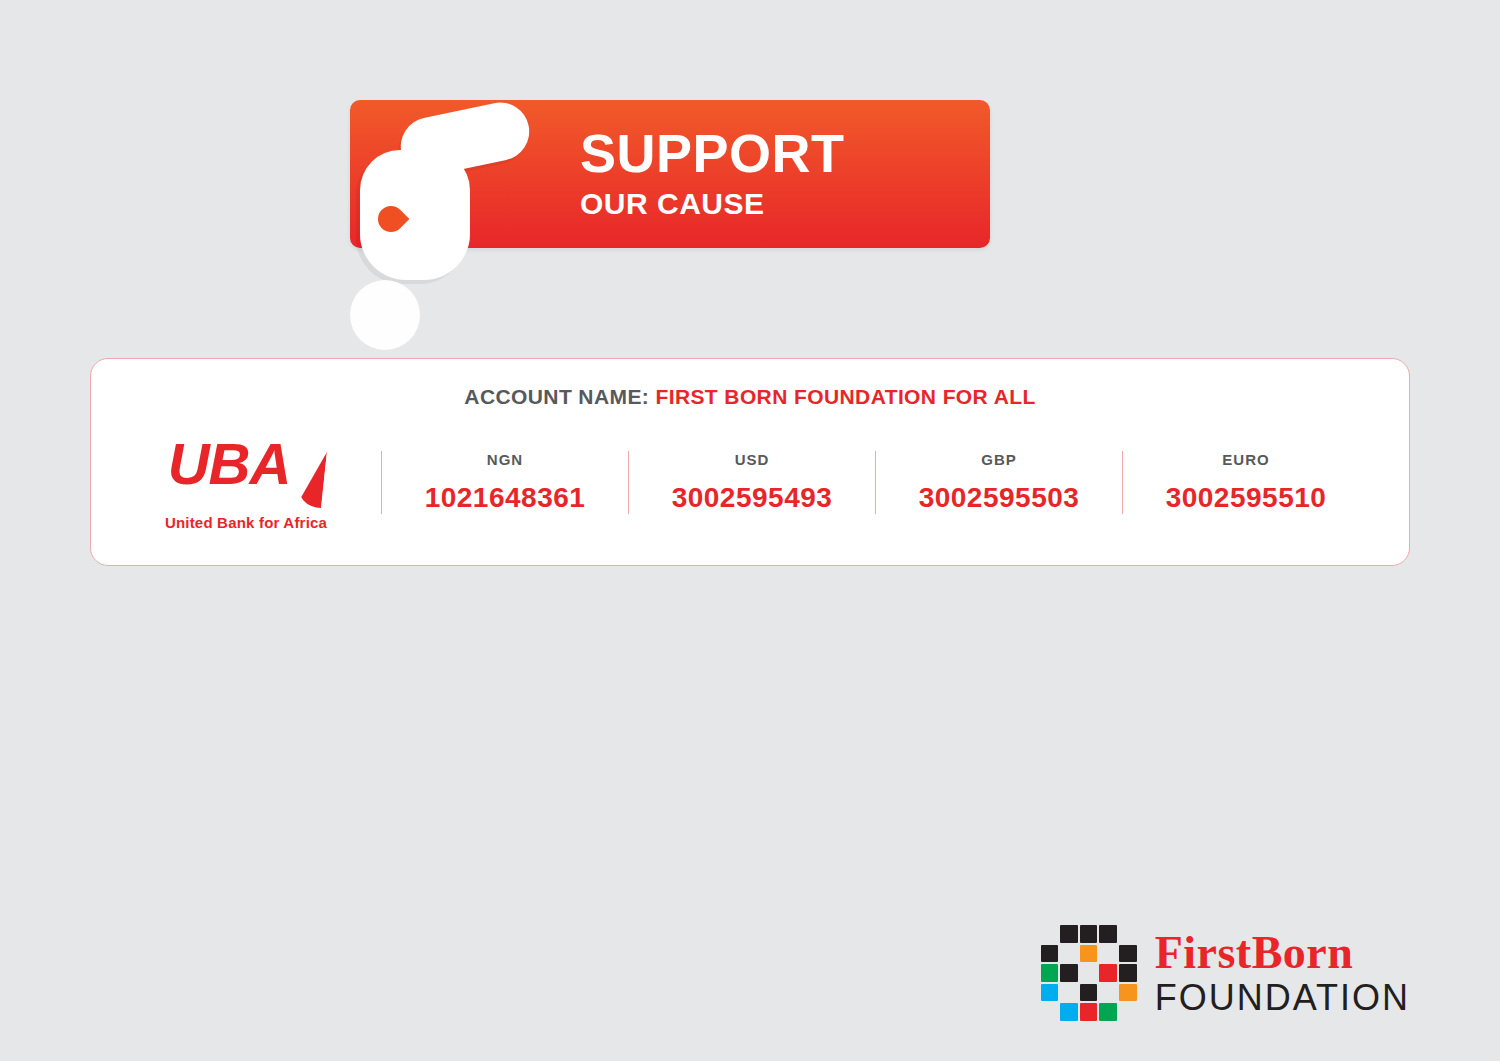SUPPORT OUR CAUSE
ACCOUNT NAME: FIRST BORN FOUNDATION FOR ALL
UBA United Bank for Africa
NGN
1021648361
USD
3002595493
GBP
3002595503
EURO
3002595510
FirstBorn FOUNDATION